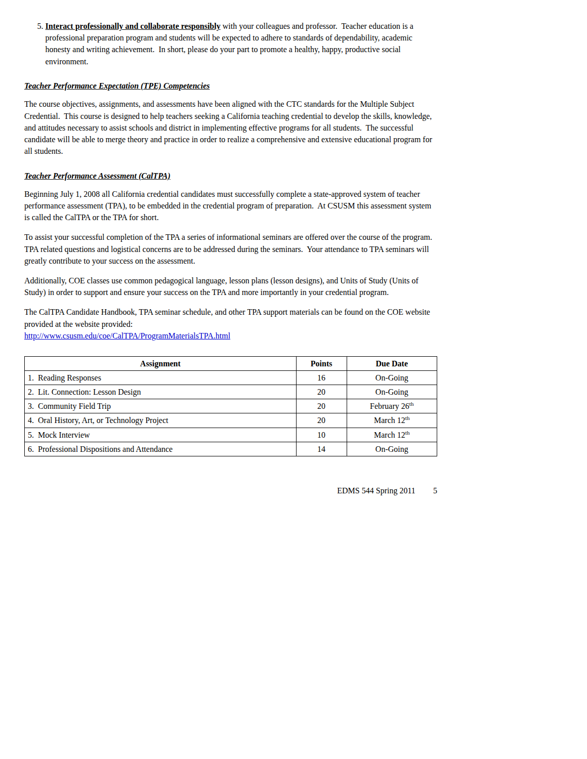Interact professionally and collaborate responsibly with your colleagues and professor. Teacher education is a professional preparation program and students will be expected to adhere to standards of dependability, academic honesty and writing achievement. In short, please do your part to promote a healthy, happy, productive social environment.
Teacher Performance Expectation (TPE) Competencies
The course objectives, assignments, and assessments have been aligned with the CTC standards for the Multiple Subject Credential. This course is designed to help teachers seeking a California teaching credential to develop the skills, knowledge, and attitudes necessary to assist schools and district in implementing effective programs for all students. The successful candidate will be able to merge theory and practice in order to realize a comprehensive and extensive educational program for all students.
Teacher Performance Assessment (CalTPA)
Beginning July 1, 2008 all California credential candidates must successfully complete a state-approved system of teacher performance assessment (TPA), to be embedded in the credential program of preparation. At CSUSM this assessment system is called the CalTPA or the TPA for short.
To assist your successful completion of the TPA a series of informational seminars are offered over the course of the program. TPA related questions and logistical concerns are to be addressed during the seminars. Your attendance to TPA seminars will greatly contribute to your success on the assessment.
Additionally, COE classes use common pedagogical language, lesson plans (lesson designs), and Units of Study (Units of Study) in order to support and ensure your success on the TPA and more importantly in your credential program.
The CalTPA Candidate Handbook, TPA seminar schedule, and other TPA support materials can be found on the COE website provided at the website provided:
http://www.csusm.edu/coe/CalTPA/ProgramMaterialsTPA.html
| Assignment | Points | Due Date |
| --- | --- | --- |
| 1. Reading Responses | 16 | On-Going |
| 2. Lit. Connection: Lesson Design | 20 | On-Going |
| 3. Community Field Trip | 20 | February 26 th |
| 4. Oral History, Art, or Technology Project | 20 | March 12 th |
| 5. Mock Interview | 10 | March 12 th |
| 6. Professional Dispositions and Attendance | 14 | On-Going |
EDMS 544 Spring 20115